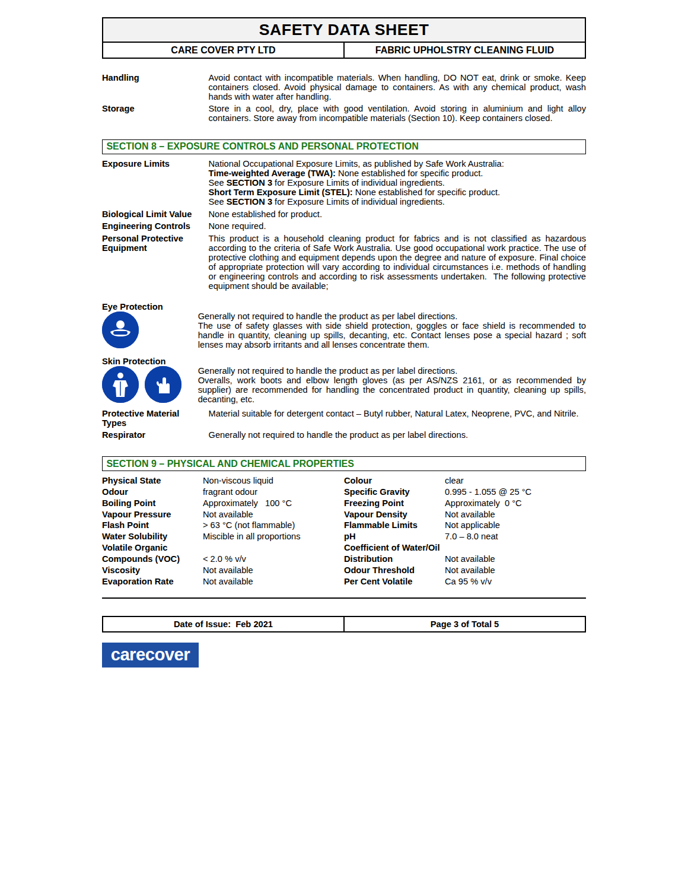SAFETY DATA SHEET
CARE COVER PTY LTD
FABRIC UPHOLSTRY CLEANING FLUID
| Handling | Avoid contact with incompatible materials. When handling, DO NOT eat, drink or smoke. Keep containers closed. Avoid physical damage to containers. As with any chemical product, wash hands with water after handling. |
| Storage | Store in a cool, dry, place with good ventilation. Avoid storing in aluminium and light alloy containers. Store away from incompatible materials (Section 10). Keep containers closed. |
SECTION 8 – EXPOSURE CONTROLS AND PERSONAL PROTECTION
| Exposure Limits | National Occupational Exposure Limits, as published by Safe Work Australia: Time-weighted Average (TWA): None established for specific product. See SECTION 3 for Exposure Limits of individual ingredients. Short Term Exposure Limit (STEL): None established for specific product. See SECTION 3 for Exposure Limits of individual ingredients. |
| Biological Limit Value | None established for product. |
| Engineering Controls | None required. |
| Personal Protective Equipment | This product is a household cleaning product for fabrics and is not classified as hazardous according to the criteria of Safe Work Australia. Use good occupational work practice. The use of protective clothing and equipment depends upon the degree and nature of exposure. Final choice of appropriate protection will vary according to individual circumstances i.e. methods of handling or engineering controls and according to risk assessments undertaken. The following protective equipment should be available; |
Eye Protection
Generally not required to handle the product as per label directions.
The use of safety glasses with side shield protection, goggles or face shield is recommended to handle in quantity, cleaning up spills, decanting, etc. Contact lenses pose a special hazard ; soft lenses may absorb irritants and all lenses concentrate them.
Skin Protection
Generally not required to handle the product as per label directions.
Overalls, work boots and elbow length gloves (as per AS/NZS 2161, or as recommended by supplier) are recommended for handling the concentrated product in quantity, cleaning up spills, decanting, etc.
| Protective Material Types | Material suitable for detergent contact – Butyl rubber, Natural Latex, Neoprene, PVC, and Nitrile. |
| Respirator | Generally not required to handle the product as per label directions. |
SECTION 9 – PHYSICAL AND CHEMICAL PROPERTIES
| Physical State | Non-viscous liquid | Colour | clear |
| Odour | fragrant odour | Specific Gravity | 0.995 - 1.055 @ 25 °C |
| Boiling Point | Approximately 100 °C | Freezing Point | Approximately 0 °C |
| Vapour Pressure | Not available | Vapour Density | Not available |
| Flash Point | > 63 °C (not flammable) | Flammable Limits | Not applicable |
| Water Solubility | Miscible in all proportions | pH | 7.0 – 8.0 neat |
| Volatile Organic | | Coefficient of Water/Oil | |
| Compounds (VOC) | < 2.0 % v/v | Distribution | Not available |
| Viscosity | Not available | Odour Threshold | Not available |
| Evaporation Rate | Not available | Per Cent Volatile | Ca 95 % v/v |
Date of Issue: Feb 2021
Page 3 of Total 5
care cover